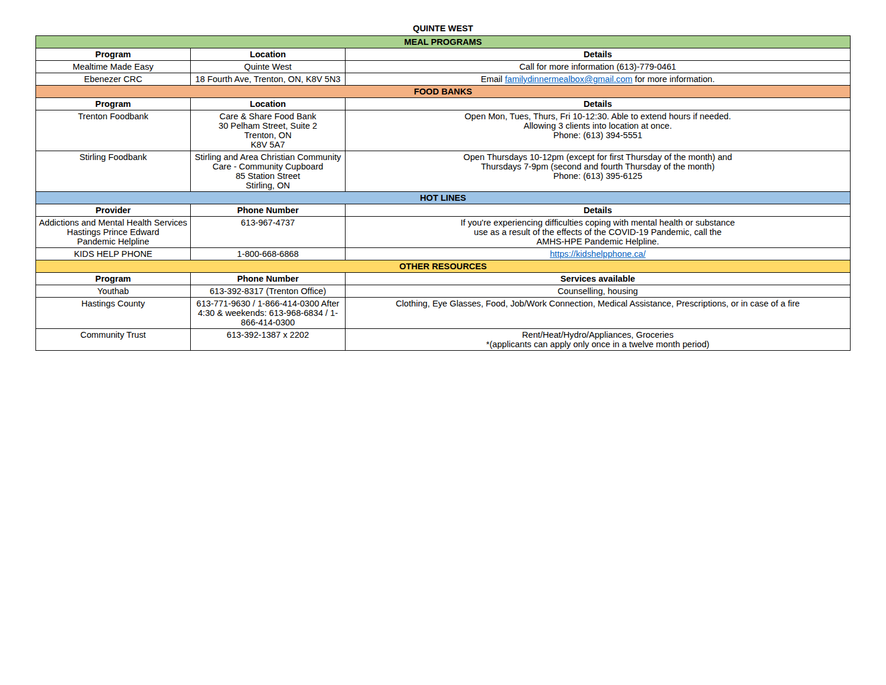QUINTE WEST
| MEAL PROGRAMS |
| Program | Location | Details |
| Mealtime Made Easy | Quinte West | Call for more information (613)-779-0461 |
| Ebenezer CRC | 18 Fourth Ave, Trenton, ON, K8V 5N3 | Email familydinnermealbox@gmail.com for more information. |
| FOOD BANKS |
| Program | Location | Details |
| Trenton Foodbank | Care & Share Food Bank 30 Pelham Street, Suite 2 Trenton, ON K8V 5A7 | Open Mon, Tues, Thurs, Fri 10-12:30. Able to extend hours if needed. Allowing 3 clients into location at once. Phone: (613) 394-5551 |
| Stirling Foodbank | Stirling and Area Christian Community Care - Community Cupboard 85 Station Street Stirling, ON | Open Thursdays 10-12pm (except for first Thursday of the month) and Thursdays 7-9pm (second and fourth Thursday of the month) Phone: (613) 395-6125 |
| HOT LINES |
| Provider | Phone Number | Details |
| Addictions and Mental Health Services Hastings Prince Edward Pandemic Helpline | 613-967-4737 | If you're experiencing difficulties coping with mental health or substance use as a result of the effects of the COVID-19 Pandemic, call the AMHS-HPE Pandemic Helpline. |
| KIDS HELP PHONE | 1-800-668-6868 | https://kidshelpphone.ca/ |
| OTHER RESOURCES |
| Program | Phone Number | Services available |
| Youthab | 613-392-8317 (Trenton Office) | Counselling, housing |
| Hastings County | 613-771-9630 / 1-866-414-0300 After 4:30 & weekends: 613-968-6834 / 1-866-414-0300 | Clothing, Eye Glasses, Food, Job/Work Connection, Medical Assistance, Prescriptions, or in case of a fire |
| Community Trust | 613-392-1387 x 2202 | Rent/Heat/Hydro/Appliances, Groceries *(applicants can apply only once in a twelve month period) |